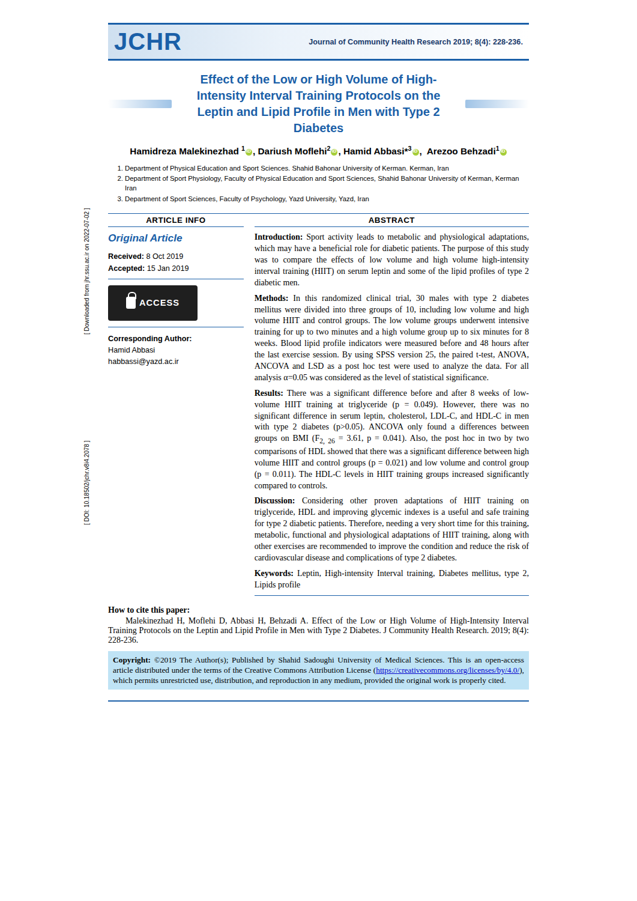[ Downloaded from jhr.ssu.ac.ir on 2022-07-02 ] [ DOI: 10.18502/jchr.v8i4.2078 ]
JCHR
Journal of Community Health Research 2019; 8(4): 228-236.
Effect of the Low or High Volume of High-Intensity Interval Training Protocols on the Leptin and Lipid Profile in Men with Type 2 Diabetes
Hamidreza Malekinezhad 1 , Dariush Moflehi2 , Hamid Abbasi*3 , Arezoo Behzadi1
Department of Physical Education and Sport Sciences. Shahid Bahonar University of Kerman. Kerman, Iran
Department of Sport Physiology, Faculty of Physical Education and Sport Sciences, Shahid Bahonar University of Kerman, Kerman Iran
Department of Sport Sciences, Faculty of Psychology, Yazd University, Yazd, Iran
ARTICLE INFO
Original Article
Received: 8 Oct 2019
Accepted: 15 Jan 2019
ACCESS
Corresponding Author:
Hamid Abbasi
habbassi@yazd.ac.ir
ABSTRACT
Introduction: Sport activity leads to metabolic and physiological adaptations, which may have a beneficial role for diabetic patients. The purpose of this study was to compare the effects of low volume and high volume high-intensity interval training (HIIT) on serum leptin and some of the lipid profiles of type 2 diabetic men.
Methods: In this randomized clinical trial, 30 males with type 2 diabetes mellitus were divided into three groups of 10, including low volume and high volume HIIT and control groups. The low volume groups underwent intensive training for up to two minutes and a high volume group up to six minutes for 8 weeks. Blood lipid profile indicators were measured before and 48 hours after the last exercise session. By using SPSS version 25, the paired t-test, ANOVA, ANCOVA and LSD as a post hoc test were used to analyze the data. For all analysis α=0.05 was considered as the level of statistical significance.
Results: There was a significant difference before and after 8 weeks of low-volume HIIT training at triglyceride (p = 0.049). However, there was no significant difference in serum leptin, cholesterol, LDL-C, and HDL-C in men with type 2 diabetes (p>0.05). ANCOVA only found a differences between groups on BMI (F2, 26 = 3.61, p = 0.041). Also, the post hoc in two by two comparisons of HDL showed that there was a significant difference between high volume HIIT and control groups (p = 0.021) and low volume and control group (p = 0.011). The HDL-C levels in HIIT training groups increased significantly compared to controls.
Discussion: Considering other proven adaptations of HIIT training on triglyceride, HDL and improving glycemic indexes is a useful and safe training for type 2 diabetic patients. Therefore, needing a very short time for this training, metabolic, functional and physiological adaptations of HIIT training, along with other exercises are recommended to improve the condition and reduce the risk of cardiovascular disease and complications of type 2 diabetes.
Keywords: Leptin, High-intensity Interval training, Diabetes mellitus, type 2, Lipids profile
How to cite this paper:
Malekinezhad H, Moflehi D, Abbasi H, Behzadi A. Effect of the Low or High Volume of High-Intensity Interval Training Protocols on the Leptin and Lipid Profile in Men with Type 2 Diabetes. J Community Health Research. 2019; 8(4): 228-236.
Copyright: ©2019 The Author(s); Published by Shahid Sadoughi University of Medical Sciences. This is an open-access article distributed under the terms of the Creative Commons Attribution License (https://creativecommons.org/licenses/by/4.0/), which permits unrestricted use, distribution, and reproduction in any medium, provided the original work is properly cited.